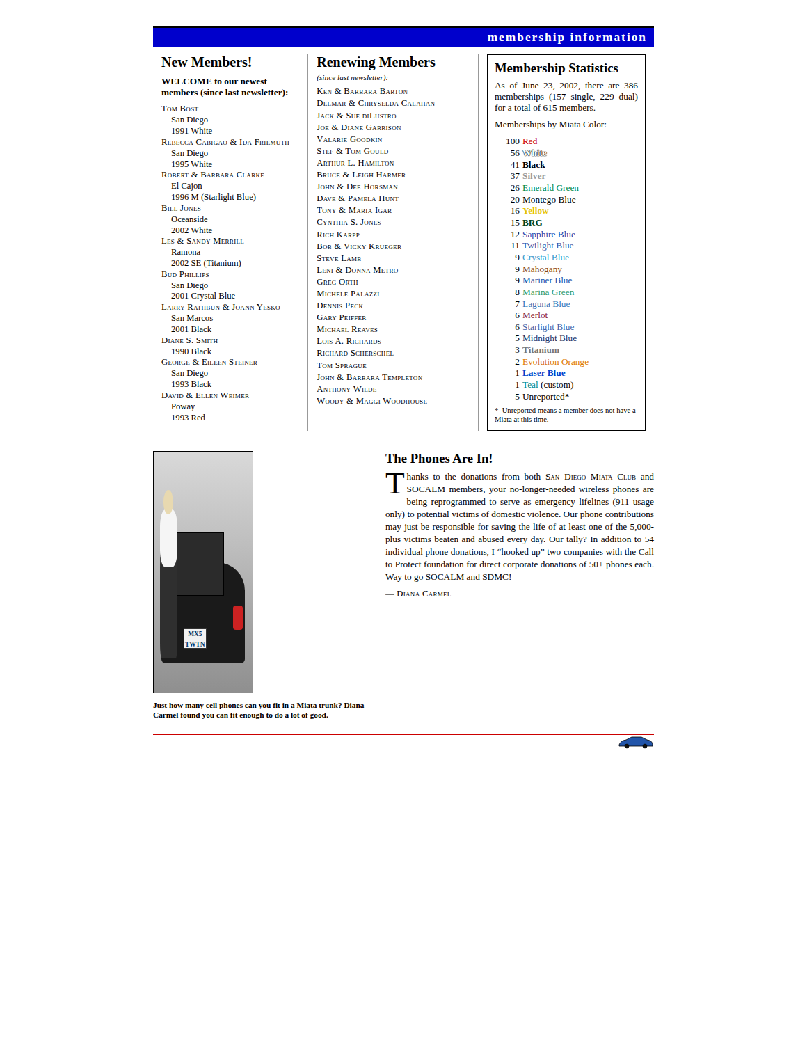membership information
New Members!
WELCOME to our newest members (since last newsletter):
Tom Bost
San Diego
1991 White
Rebecca Cabigao & Ida Friemuth
San Diego
1995 White
Robert & Barbara Clarke
El Cajon
1996 M (Starlight Blue)
Bill Jones
Oceanside
2002 White
Les & Sandy Merrill
Ramona
2002 SE (Titanium)
Bud Phillips
San Diego
2001 Crystal Blue
Larry Rathbun & Joann Yesko
San Marcos
2001 Black
Diane S. Smith
1990 Black
George & Eileen Steiner
San Diego
1993 Black
David & Ellen Weimer
Poway
1993 Red
Renewing Members
(since last newsletter):
Ken & Barbara Barton
Delmar & Chryselda Calahan
Jack & Sue diLustro
Joe & Diane Garrison
Valarie Goodkin
Stef & Tom Gould
Arthur L. Hamilton
Bruce & Leigh Harmer
John & Dee Horsman
Dave & Pamela Hunt
Tony & Maria Igar
Cynthia S. Jones
Rich Karpp
Bob & Vicky Krueger
Steve Lamb
Leni & Donna Metro
Greg Orth
Michele Palazzi
Dennis Peck
Gary Peiffer
Michael Reaves
Lois A. Richards
Richard Scherschel
Tom Sprague
John & Barbara Templeton
Anthony Wilde
Woody & Maggi Woodhouse
Membership Statistics
As of June 23, 2002, there are 386 memberships (157 single, 229 dual) for a total of 615 members.
Memberships by Miata Color:
| 100 | Red |
| 56 | White |
| 41 | Black |
| 37 | Silver |
| 26 | Emerald Green |
| 20 | Montego Blue |
| 16 | Yellow |
| 15 | BRG |
| 12 | Sapphire Blue |
| 11 | Twilight Blue |
| 9 | Crystal Blue |
| 9 | Mahogany |
| 9 | Mariner Blue |
| 8 | Marina Green |
| 7 | Laguna Blue |
| 6 | Merlot |
| 6 | Starlight Blue |
| 5 | Midnight Blue |
| 3 | Titanium |
| 2 | Evolution Orange |
| 1 | Laser Blue |
| 1 | Teal (custom) |
| 5 | Unreported* |
* Unreported means a member does not have a Miata at this time.
MX5 TWTN
Just how many cell phones can you fit in a Miata trunk? Diana Carmel found you can fit enough to do a lot of good.
The Phones Are In!
Thanks to the donations from both San Diego Miata Club and SOCALM members, your no-longer-needed wireless phones are being reprogrammed to serve as emergency lifelines (911 usage only) to potential victims of domestic violence. Our phone contributions may just be responsible for saving the life of at least one of the 5,000-plus victims beaten and abused every day. Our tally? In addition to 54 individual phone donations, I “hooked up” two companies with the Call to Protect foundation for direct corporate donations of 50+ phones each. Way to go SOCALM and SDMC!
— Diana Carmel
7